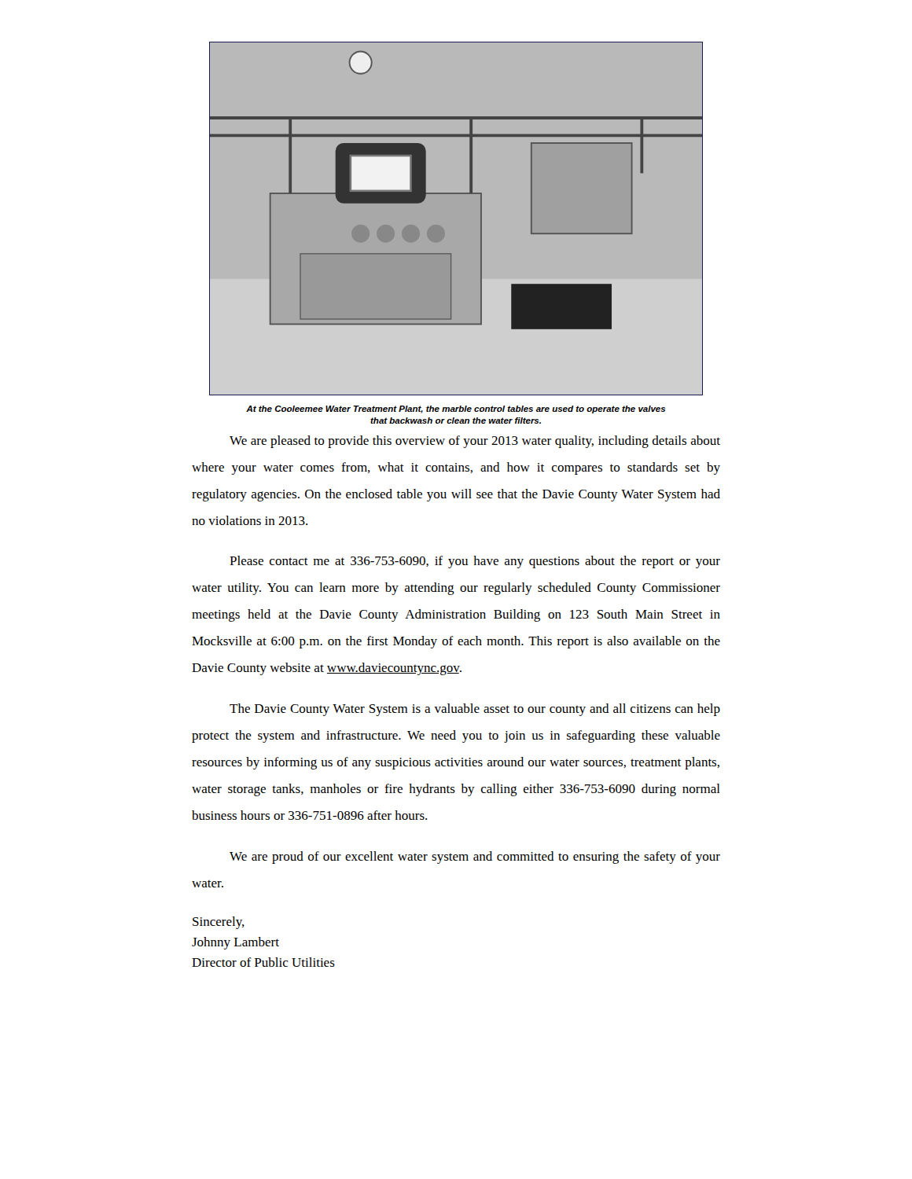At the Cooleemee Water Treatment Plant, the marble control tables are used to operate the valves that backwash or clean the water filters.
We are pleased to provide this overview of your 2013 water quality, including details about where your water comes from, what it contains, and how it compares to standards set by regulatory agencies. On the enclosed table you will see that the Davie County Water System had no violations in 2013.
Please contact me at 336-753-6090, if you have any questions about the report or your water utility. You can learn more by attending our regularly scheduled County Commissioner meetings held at the Davie County Administration Building on 123 South Main Street in Mocksville at 6:00 p.m. on the first Monday of each month. This report is also available on the Davie County website at www.daviecountync.gov.
The Davie County Water System is a valuable asset to our county and all citizens can help protect the system and infrastructure. We need you to join us in safeguarding these valuable resources by informing us of any suspicious activities around our water sources, treatment plants, water storage tanks, manholes or fire hydrants by calling either 336-753-6090 during normal business hours or 336-751-0896 after hours.
We are proud of our excellent water system and committed to ensuring the safety of your water.
Sincerely,
Johnny Lambert
Director of Public Utilities